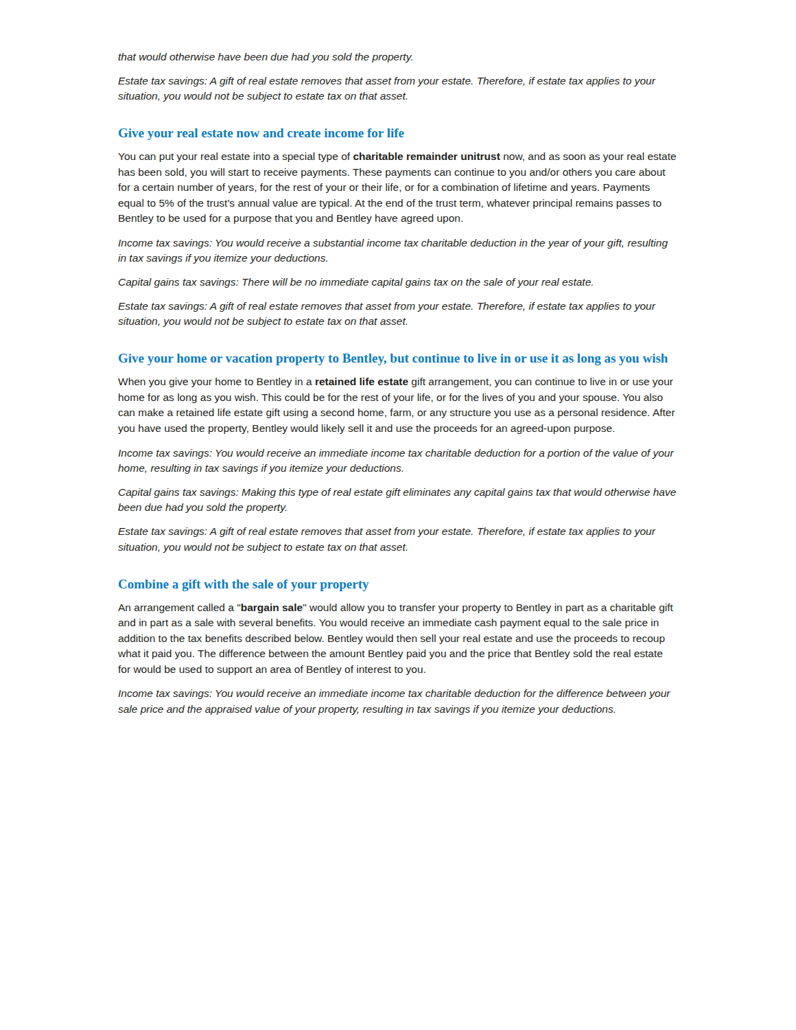that would otherwise have been due had you sold the property.
Estate tax savings: A gift of real estate removes that asset from your estate. Therefore, if estate tax applies to your situation, you would not be subject to estate tax on that asset.
Give your real estate now and create income for life
You can put your real estate into a special type of charitable remainder unitrust now, and as soon as your real estate has been sold, you will start to receive payments. These payments can continue to you and/or others you care about for a certain number of years, for the rest of your or their life, or for a combination of lifetime and years. Payments equal to 5% of the trust's annual value are typical. At the end of the trust term, whatever principal remains passes to Bentley to be used for a purpose that you and Bentley have agreed upon.
Income tax savings: You would receive a substantial income tax charitable deduction in the year of your gift, resulting in tax savings if you itemize your deductions.
Capital gains tax savings: There will be no immediate capital gains tax on the sale of your real estate.
Estate tax savings: A gift of real estate removes that asset from your estate. Therefore, if estate tax applies to your situation, you would not be subject to estate tax on that asset.
Give your home or vacation property to Bentley, but continue to live in or use it as long as you wish
When you give your home to Bentley in a retained life estate gift arrangement, you can continue to live in or use your home for as long as you wish. This could be for the rest of your life, or for the lives of you and your spouse. You also can make a retained life estate gift using a second home, farm, or any structure you use as a personal residence. After you have used the property, Bentley would likely sell it and use the proceeds for an agreed-upon purpose.
Income tax savings: You would receive an immediate income tax charitable deduction for a portion of the value of your home, resulting in tax savings if you itemize your deductions.
Capital gains tax savings: Making this type of real estate gift eliminates any capital gains tax that would otherwise have been due had you sold the property.
Estate tax savings: A gift of real estate removes that asset from your estate. Therefore, if estate tax applies to your situation, you would not be subject to estate tax on that asset.
Combine a gift with the sale of your property
An arrangement called a "bargain sale" would allow you to transfer your property to Bentley in part as a charitable gift and in part as a sale with several benefits. You would receive an immediate cash payment equal to the sale price in addition to the tax benefits described below. Bentley would then sell your real estate and use the proceeds to recoup what it paid you. The difference between the amount Bentley paid you and the price that Bentley sold the real estate for would be used to support an area of Bentley of interest to you.
Income tax savings: You would receive an immediate income tax charitable deduction for the difference between your sale price and the appraised value of your property, resulting in tax savings if you itemize your deductions.